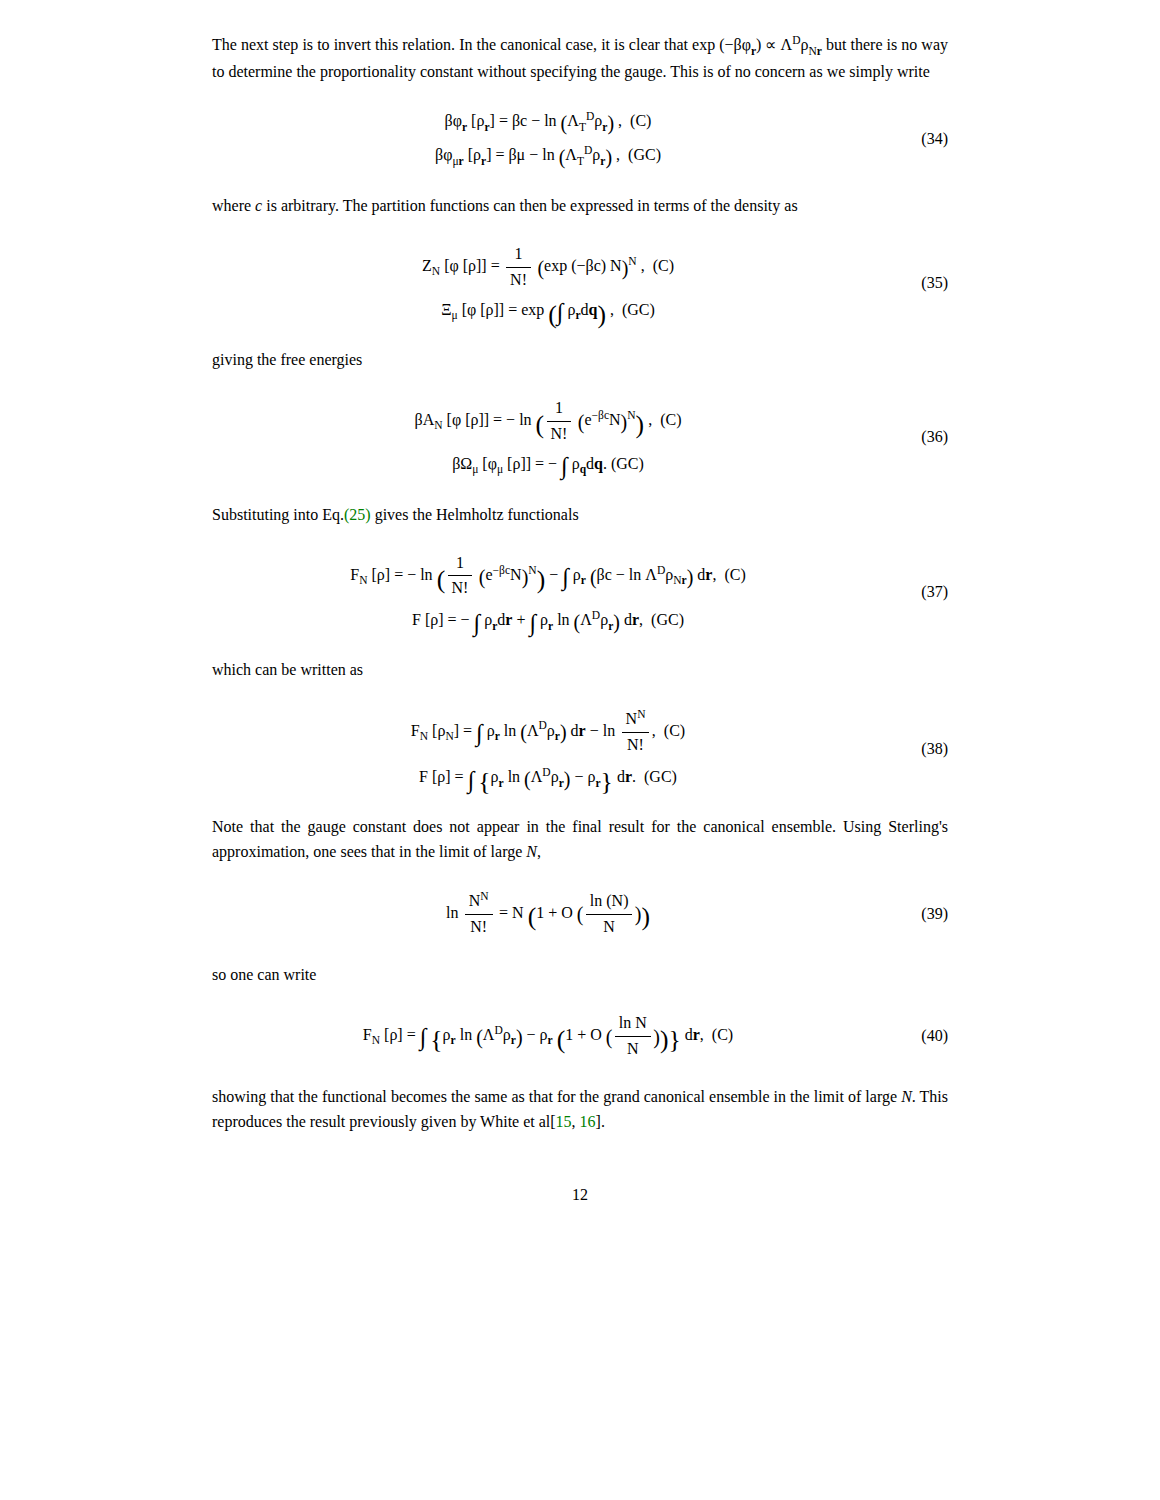The next step is to invert this relation. In the canonical case, it is clear that exp (−βφr) ∝ ΛDρNr but there is no way to determine the proportionality constant without specifying the gauge. This is of no concern as we simply write
βφr [ρr] = βc − ln (ΛTDρr) , (C)
βφμr [ρr] = βμ − ln (ΛTDρr) , (GC)
(34)
where c is arbitrary. The partition functions can then be expressed in terms of the density as
ZN [φ [ρ]] = 1 N! (exp (−βc) N)N , (C)
Ξμ [φ [ρ]] = exp (∫ ρrdq) , (GC)
(35)
giving the free energies
βAN [φ [ρ]] = − ln (1 N! (e−βcN)N) , (C)
βΩμ [φμ [ρ]] = − ∫ ρqdq. (GC)
(36)
Substituting into Eq.(25) gives the Helmholtz functionals
FN [ρ] = − ln (1 N! (e−βcN)N) − ∫ ρr (βc − ln ΛDρNr) dr, (C)
F [ρ] = − ∫ ρrdr + ∫ ρr ln (ΛDρr) dr, (GC)
(37)
which can be written as
FN [ρN] = ∫ ρr ln (ΛDρr) dr − ln NN N!, (C)
F [ρ] = ∫ {ρr ln (ΛDρr) − ρr} dr. (GC)
(38)
Note that the gauge constant does not appear in the final result for the canonical ensemble. Using Sterling's approximation, one sees that in the limit of large N,
ln NN N! = N (1 + O (ln (N) N))
(39)
so one can write
FN [ρ] = ∫ {ρr ln (ΛDρr) − ρr (1 + O (ln N N))} dr, (C)
(40)
showing that the functional becomes the same as that for the grand canonical ensemble in the limit of large N. This reproduces the result previously given by White et al[15, 16].
12